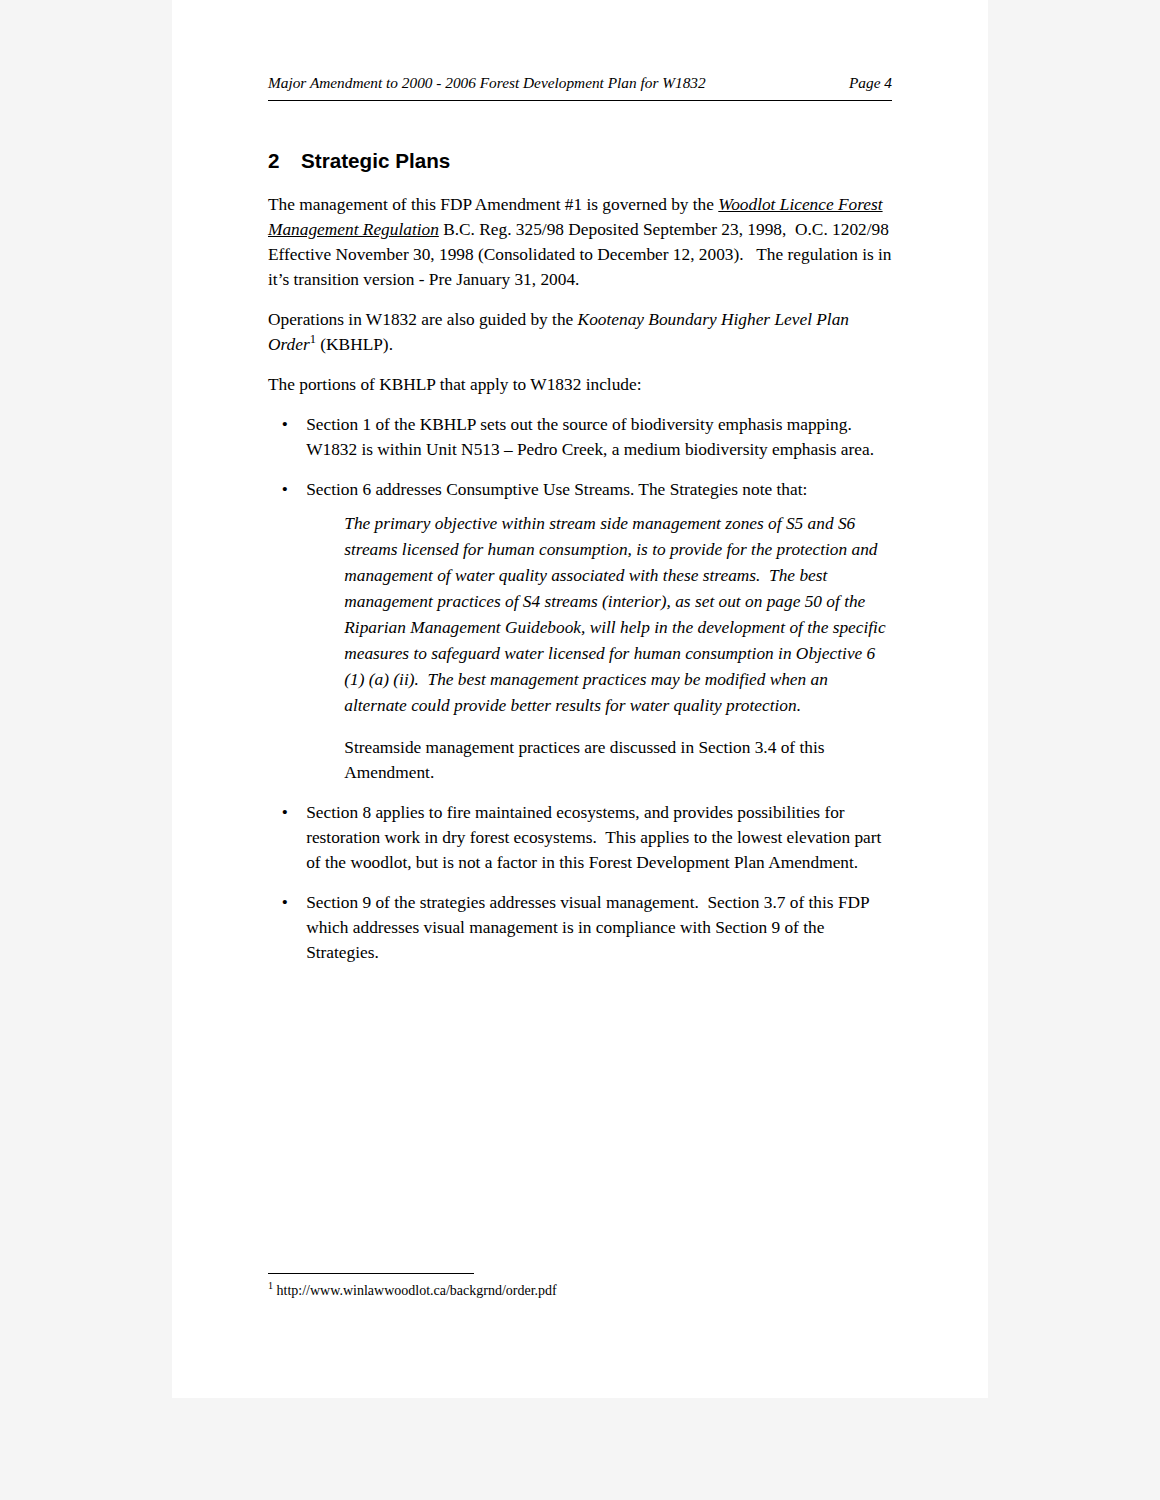Major Amendment to 2000 - 2006 Forest Development Plan for W1832 Page 4
2 Strategic Plans
The management of this FDP Amendment #1 is governed by the Woodlot Licence Forest Management Regulation B.C. Reg. 325/98 Deposited September 23, 1998, O.C. 1202/98 Effective November 30, 1998 (Consolidated to December 12, 2003). The regulation is in it’s transition version - Pre January 31, 2004.
Operations in W1832 are also guided by the Kootenay Boundary Higher Level Plan Order1 (KBHLP).
The portions of KBHLP that apply to W1832 include:
Section 1 of the KBHLP sets out the source of biodiversity emphasis mapping. W1832 is within Unit N513 – Pedro Creek, a medium biodiversity emphasis area.
Section 6 addresses Consumptive Use Streams. The Strategies note that:
The primary objective within stream side management zones of S5 and S6 streams licensed for human consumption, is to provide for the protection and management of water quality associated with these streams. The best management practices of S4 streams (interior), as set out on page 50 of the Riparian Management Guidebook, will help in the development of the specific measures to safeguard water licensed for human consumption in Objective 6 (1) (a) (ii). The best management practices may be modified when an alternate could provide better results for water quality protection.
Streamside management practices are discussed in Section 3.4 of this Amendment.
Section 8 applies to fire maintained ecosystems, and provides possibilities for restoration work in dry forest ecosystems. This applies to the lowest elevation part of the woodlot, but is not a factor in this Forest Development Plan Amendment.
Section 9 of the strategies addresses visual management. Section 3.7 of this FDP which addresses visual management is in compliance with Section 9 of the Strategies.
1 http://www.winlawwoodlot.ca/backgrnd/order.pdf